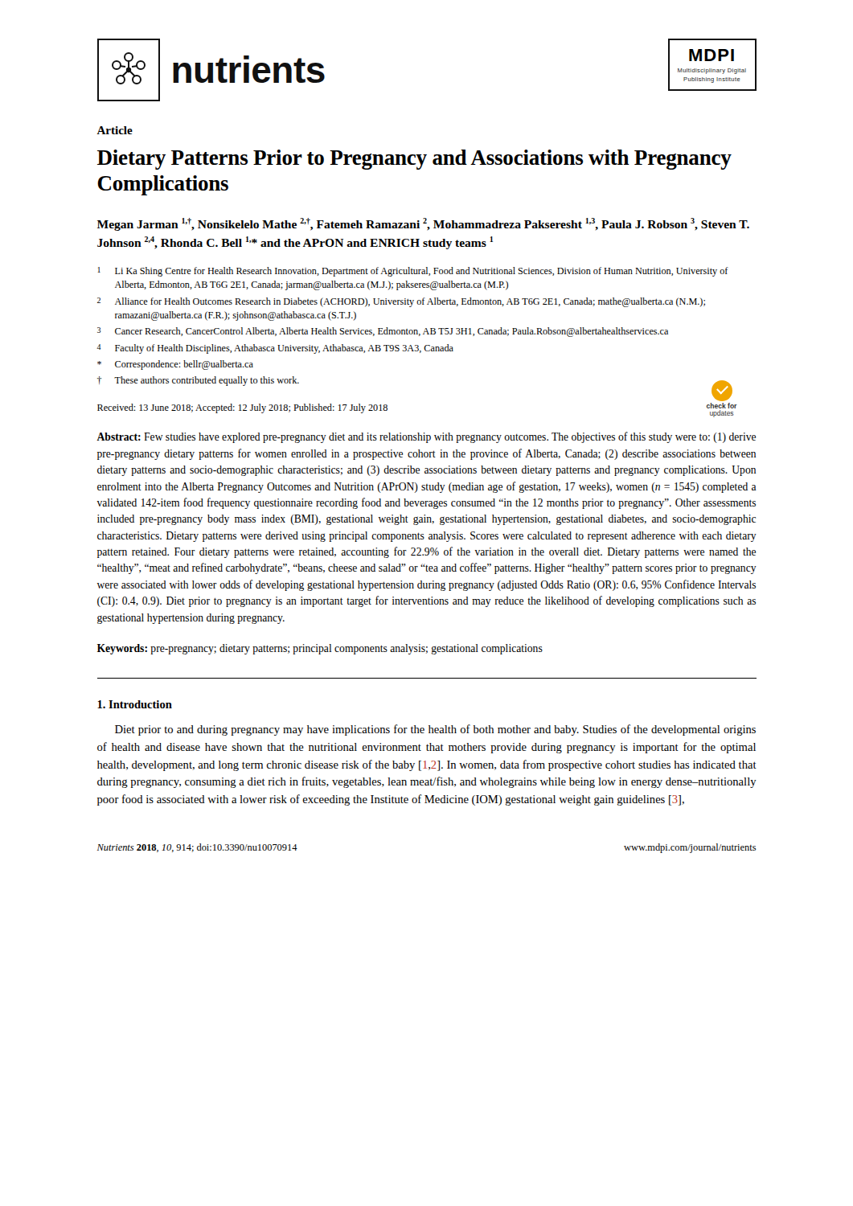nutrients
MDPI
Multidisciplinary Digital
Publishing Institute
Article
Dietary Patterns Prior to Pregnancy and Associations with Pregnancy Complications
Megan Jarman 1,†, Nonsikelelo Mathe 2,†, Fatemeh Ramazani 2, Mohammadreza Pakseresht 1,3, Paula J. Robson 3, Steven T. Johnson 2,4, Rhonda C. Bell 1,* and the APrON and ENRICH study teams 1
1 Li Ka Shing Centre for Health Research Innovation, Department of Agricultural, Food and Nutritional Sciences, Division of Human Nutrition, University of Alberta, Edmonton, AB T6G 2E1, Canada; jarman@ualberta.ca (M.J.); pakseres@ualberta.ca (M.P.)
2 Alliance for Health Outcomes Research in Diabetes (ACHORD), University of Alberta, Edmonton, AB T6G 2E1, Canada; mathe@ualberta.ca (N.M.); ramazani@ualberta.ca (F.R.); sjohnson@athabasca.ca (S.T.J.)
3 Cancer Research, CancerControl Alberta, Alberta Health Services, Edmonton, AB T5J 3H1, Canada; Paula.Robson@albertahealthservices.ca
4 Faculty of Health Disciplines, Athabasca University, Athabasca, AB T9S 3A3, Canada
*Correspondence: bellr@ualberta.ca
†These authors contributed equally to this work.
Received: 13 June 2018; Accepted: 12 July 2018; Published: 17 July 2018
check forupdates
Abstract: Few studies have explored pre-pregnancy diet and its relationship with pregnancy outcomes. The objectives of this study were to: (1) derive pre-pregnancy dietary patterns for women enrolled in a prospective cohort in the province of Alberta, Canada; (2) describe associations between dietary patterns and socio-demographic characteristics; and (3) describe associations between dietary patterns and pregnancy complications. Upon enrolment into the Alberta Pregnancy Outcomes and Nutrition (APrON) study (median age of gestation, 17 weeks), women (n = 1545) completed a validated 142-item food frequency questionnaire recording food and beverages consumed “in the 12 months prior to pregnancy”. Other assessments included pre-pregnancy body mass index (BMI), gestational weight gain, gestational hypertension, gestational diabetes, and socio-demographic characteristics. Dietary patterns were derived using principal components analysis. Scores were calculated to represent adherence with each dietary pattern retained. Four dietary patterns were retained, accounting for 22.9% of the variation in the overall diet. Dietary patterns were named the “healthy”, “meat and refined carbohydrate”, “beans, cheese and salad” or “tea and coffee” patterns. Higher “healthy” pattern scores prior to pregnancy were associated with lower odds of developing gestational hypertension during pregnancy (adjusted Odds Ratio (OR): 0.6, 95% Confidence Intervals (CI): 0.4, 0.9). Diet prior to pregnancy is an important target for interventions and may reduce the likelihood of developing complications such as gestational hypertension during pregnancy.
Keywords: pre-pregnancy; dietary patterns; principal components analysis; gestational complications
1. Introduction
Diet prior to and during pregnancy may have implications for the health of both mother and baby. Studies of the developmental origins of health and disease have shown that the nutritional environment that mothers provide during pregnancy is important for the optimal health, development, and long term chronic disease risk of the baby [1,2]. In women, data from prospective cohort studies has indicated that during pregnancy, consuming a diet rich in fruits, vegetables, lean meat/fish, and wholegrains while being low in energy dense–nutritionally poor food is associated with a lower risk of exceeding the Institute of Medicine (IOM) gestational weight gain guidelines [3],
Nutrients 2018, 10, 914; doi:10.3390/nu10070914
www.mdpi.com/journal/nutrients